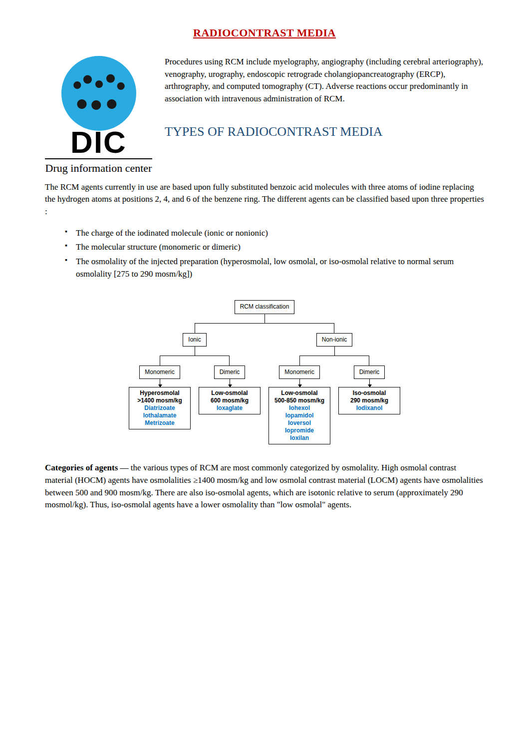RADIOCONTRAST MEDIA
DIC
Drug information center
Procedures using RCM include myelography, angiography (including cerebral arteriography), venography, urography, endoscopic retrograde cholangiopancreatography (ERCP), arthrography, and computed tomography (CT). Adverse reactions occur predominantly in association with intravenous administration of RCM.
TYPES OF RADIOCONTRAST MEDIA
The RCM agents currently in use are based upon fully substituted benzoic acid molecules with three atoms of iodine replacing the hydrogen atoms at positions 2, 4, and 6 of the benzene ring. The different agents can be classified based upon three properties :
The charge of the iodinated molecule (ionic or nonionic)
The molecular structure (monomeric or dimeric)
The osmolality of the injected preparation (hyperosmolal, low osmolal, or iso-osmolal relative to normal serum osmolality [275 to 290 mosm/kg])
RCM classification
Ionic
Non-ionic
Monomeric
Dimeric
Hyperosmolal >1400 mosm/kg Diatrizoate Iothalamate Metrizoate
Low-osmolal 600 mosm/kg Ioxaglate
Monomeric
Dimeric
Low-osmolal 500-850 mosm/kg Iohexol Iopamidol Ioversol Iopromide Ioxilan
Iso-osmolal 290 mosm/kg Iodixanol
Categories of agents — the various types of RCM are most commonly categorized by osmolality. High osmolal contrast material (HOCM) agents have osmolalities ≥1400 mosm/kg and low osmolal contrast material (LOCM) agents have osmolalities between 500 and 900 mosm/kg. There are also iso-osmolal agents, which are isotonic relative to serum (approximately 290 mosmol/kg). Thus, iso-osmolal agents have a lower osmolality than "low osmolal" agents.